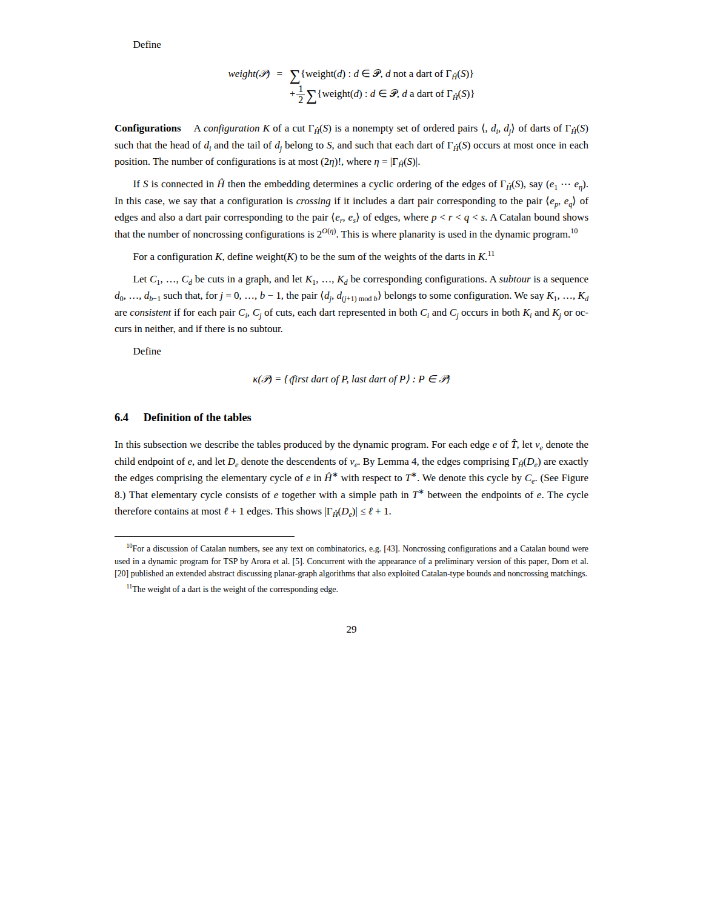Define
| weight(𝒫) | = | ∑ {weight( d ) : d ∈ 𝒫, d not a dart of Γ Ĥ ( S )} |
| | | + 1 2 ∑ {weight( d ) : d ∈ 𝒫, d a dart of Γ Ĥ ( S )} |
Configurations A configuration K of a cut ΓĤ(S) is a nonempty set of ordered pairs ⟨, di, dj⟩ of darts of ΓĤ(S) such that the head of di and the tail of dj belong to S, and such that each dart of ΓĤ(S) occurs at most once in each position. The number of configurations is at most (2η)!, where η = |ΓĤ(S)|.
If S is connected in Ĥ then the embedding determines a cyclic ordering of the edges of ΓĤ(S), say (e1 ⋯ eη). In this case, we say that a configuration is crossing if it includes a dart pair corresponding to the pair ⟨ep, eq⟩ of edges and also a dart pair corresponding to the pair ⟨er, es⟩ of edges, where p < r < q < s. A Catalan bound shows that the number of noncrossing configurations is 2O(η). This is where planarity is used in the dynamic program.10
For a configuration K, define weight(K) to be the sum of the weights of the darts in K.11
Let C1, …, Cd be cuts in a graph, and let K1, …, Kd be corresponding configurations. A subtour is a sequence d0, …, db−1 such that, for j = 0, …, b − 1, the pair ⟨dj, d(j+1) mod b⟩ belongs to some configuration. We say K1, …, Kd are consistent if for each pair Ci, Cj of cuts, each dart represented in both Ci and Cj occurs in both Ki and Kj or occurs in neither, and if there is no subtour.
Define
κ(𝒫) = {⟨first dart of P, last dart of P⟩ : P ∈ 𝒫}
6.4 Definition of the tables
In this subsection we describe the tables produced by the dynamic program. For each edge e of T̂, let ve denote the child endpoint of e, and let De denote the descendents of ve. By Lemma 4, the edges comprising ΓĤ(De) are exactly the edges comprising the elementary cycle of e in Ĥ∗ with respect to T∗. We denote this cycle by Ce. (See Figure 8.) That elementary cycle consists of e together with a simple path in T∗ between the endpoints of e. The cycle therefore contains at most ℓ + 1 edges. This shows |ΓĤ(De)| ≤ ℓ + 1.
10 For a discussion of Catalan numbers, see any text on combinatorics, e.g. [43]. Noncrossing configurations and a Catalan bound were used in a dynamic program for TSP by Arora et al. [5]. Concurrent with the appearance of a preliminary version of this paper, Dorn et al. [20] published an extended abstract discussing planar-graph algorithms that also exploited Catalan-type bounds and noncrossing matchings.
11 The weight of a dart is the weight of the corresponding edge.
29